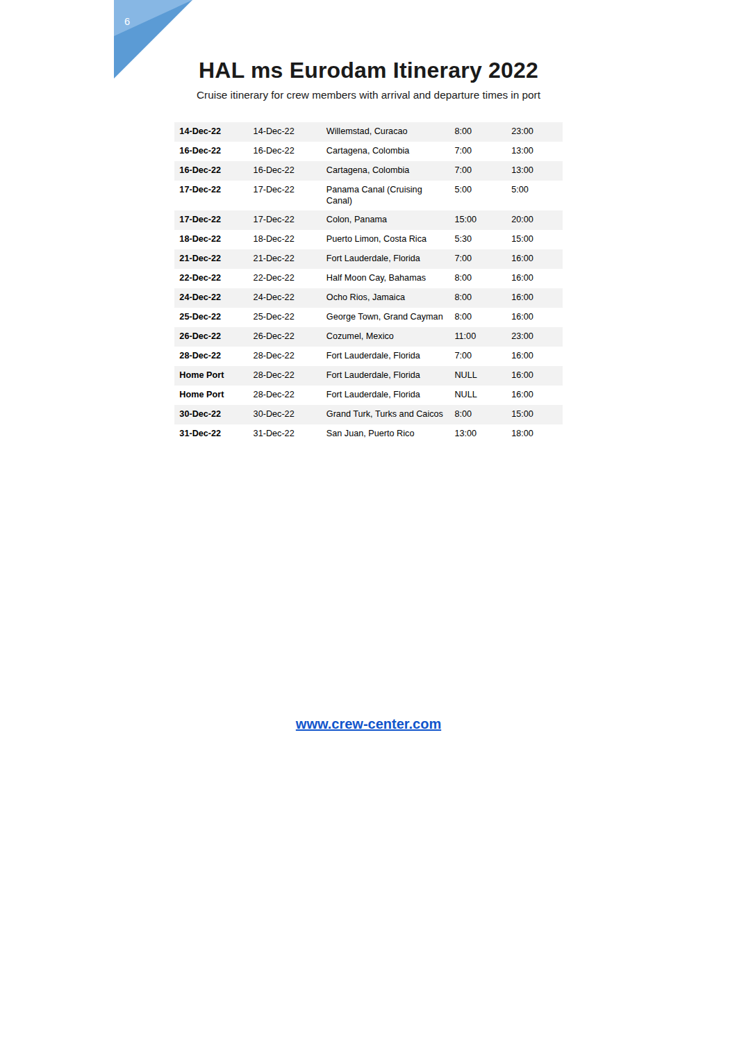6
HAL ms Eurodam Itinerary 2022
Cruise itinerary for crew members with arrival and departure times in port
| 14-Dec-22 | 14-Dec-22 | Willemstad, Curacao | 8:00 | 23:00 |
| 16-Dec-22 | 16-Dec-22 | Cartagena, Colombia | 7:00 | 13:00 |
| 16-Dec-22 | 16-Dec-22 | Cartagena, Colombia | 7:00 | 13:00 |
| 17-Dec-22 | 17-Dec-22 | Panama Canal (Cruising Canal) | 5:00 | 5:00 |
| 17-Dec-22 | 17-Dec-22 | Colon, Panama | 15:00 | 20:00 |
| 18-Dec-22 | 18-Dec-22 | Puerto Limon, Costa Rica | 5:30 | 15:00 |
| 21-Dec-22 | 21-Dec-22 | Fort Lauderdale, Florida | 7:00 | 16:00 |
| 22-Dec-22 | 22-Dec-22 | Half Moon Cay, Bahamas | 8:00 | 16:00 |
| 24-Dec-22 | 24-Dec-22 | Ocho Rios, Jamaica | 8:00 | 16:00 |
| 25-Dec-22 | 25-Dec-22 | George Town, Grand Cayman | 8:00 | 16:00 |
| 26-Dec-22 | 26-Dec-22 | Cozumel, Mexico | 11:00 | 23:00 |
| 28-Dec-22 | 28-Dec-22 | Fort Lauderdale, Florida | 7:00 | 16:00 |
| Home Port | 28-Dec-22 | Fort Lauderdale, Florida | NULL | 16:00 |
| Home Port | 28-Dec-22 | Fort Lauderdale, Florida | NULL | 16:00 |
| 30-Dec-22 | 30-Dec-22 | Grand Turk, Turks and Caicos | 8:00 | 15:00 |
| 31-Dec-22 | 31-Dec-22 | San Juan, Puerto Rico | 13:00 | 18:00 |
www.crew-center.com